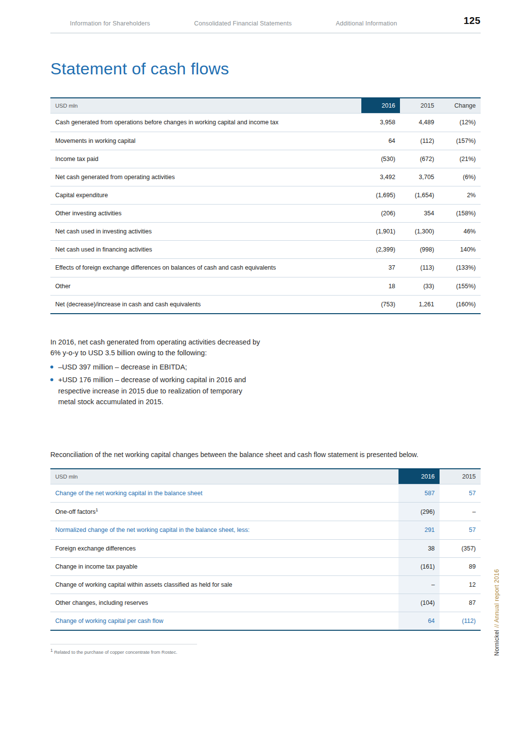Information for Shareholders Consolidated Financial Statements Additional Information
125
Statement of cash flows
| USD mln | 2016 | 2015 | Change |
| --- | --- | --- | --- |
| Cash generated from operations before changes in working capital and income tax | 3,958 | 4,489 | (12%) |
| Movements in working capital | 64 | (112) | (157%) |
| Income tax paid | (530) | (672) | (21%) |
| Net cash generated from operating activities | 3,492 | 3,705 | (6%) |
| Capital expenditure | (1,695) | (1,654) | 2% |
| Other investing activities | (206) | 354 | (158%) |
| Net cash used in investing activities | (1,901) | (1,300) | 46% |
| Net cash used in financing activities | (2,399) | (998) | 140% |
| Effects of foreign exchange differences on balances of cash and cash equivalents | 37 | (113) | (133%) |
| Other | 18 | (33) | (155%) |
| Net (decrease)/increase in cash and cash equivalents | (753) | 1,261 | (160%) |
In 2016, net cash generated from operating activities decreased by 6% y-o-y to USD 3.5 billion owing to the following:
–USD 397 million – decrease in EBITDA;
+USD 176 million – decrease of working capital in 2016 and respective increase in 2015 due to realization of temporary metal stock accumulated in 2015.
Reconciliation of the net working capital changes between the balance sheet and cash flow statement is presented below.
| USD mln | 2016 | 2015 |
| --- | --- | --- |
| Change of the net working capital in the balance sheet | 587 | 57 |
| One-off factors 1 | (296) | – |
| Normalized change of the net working capital in the balance sheet, less: | 291 | 57 |
| Foreign exchange differences | 38 | (357) |
| Change in income tax payable | (161) | 89 |
| Change of working capital within assets classified as held for sale | – | 12 |
| Other changes, including reserves | (104) | 87 |
| Change of working capital per cash flow | 64 | (112) |
1 Related to the purchase of copper concentrate from Rostec.
Nornickel // Annual report 2016